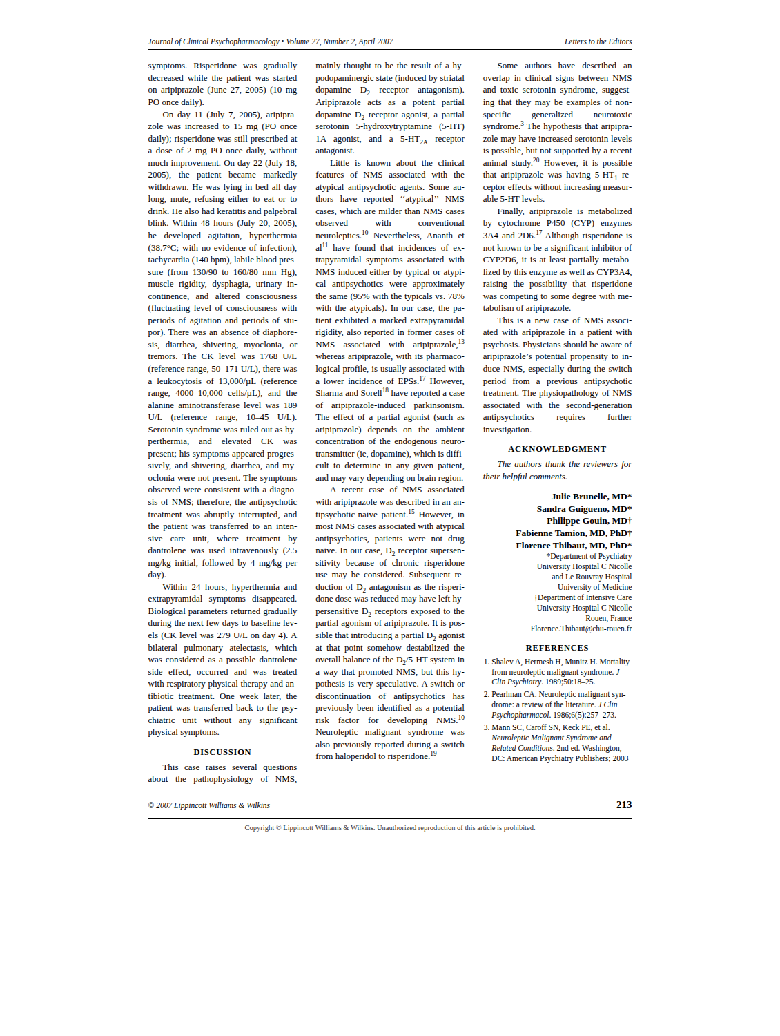Journal of Clinical Psychopharmacology • Volume 27, Number 2, April 2007
Letters to the Editors
symptoms. Risperidone was gradually decreased while the patient was started on aripiprazole (June 27, 2005) (10 mg PO once daily).
On day 11 (July 7, 2005), aripiprazole was increased to 15 mg (PO once daily); risperidone was still prescribed at a dose of 2 mg PO once daily, without much improvement. On day 22 (July 18, 2005), the patient became markedly withdrawn. He was lying in bed all day long, mute, refusing either to eat or to drink. He also had keratitis and palpebral blink. Within 48 hours (July 20, 2005), he developed agitation, hyperthermia (38.7°C; with no evidence of infection), tachycardia (140 bpm), labile blood pressure (from 130/90 to 160/80 mm Hg), muscle rigidity, dysphagia, urinary incontinence, and altered consciousness (fluctuating level of consciousness with periods of agitation and periods of stupor). There was an absence of diaphoresis, diarrhea, shivering, myoclonia, or tremors. The CK level was 1768 U/L (reference range, 50–171 U/L), there was a leukocytosis of 13,000/µL (reference range, 4000–10,000 cells/µL), and the alanine aminotransferase level was 189 U/L (reference range, 10–45 U/L). Serotonin syndrome was ruled out as hyperthermia, and elevated CK was present; his symptoms appeared progressively, and shivering, diarrhea, and myoclonia were not present. The symptoms observed were consistent with a diagnosis of NMS; therefore, the antipsychotic treatment was abruptly interrupted, and the patient was transferred to an intensive care unit, where treatment by dantrolene was used intravenously (2.5 mg/kg initial, followed by 4 mg/kg per day).
Within 24 hours, hyperthermia and extrapyramidal symptoms disappeared. Biological parameters returned gradually during the next few days to baseline levels (CK level was 279 U/L on day 4). A bilateral pulmonary atelectasis, which was considered as a possible dantrolene side effect, occurred and was treated with respiratory physical therapy and antibiotic treatment. One week later, the patient was transferred back to the psychiatric unit without any significant physical symptoms.
DISCUSSION
This case raises several questions about the pathophysiology of NMS, mainly thought to be the result of a hypodopaminergic state (induced by striatal dopamine D2 receptor antagonism). Aripiprazole acts as a potent partial dopamine D2 receptor agonist, a partial serotonin 5-hydroxytryptamine (5-HT) 1A agonist, and a 5-HT2A receptor antagonist.
Little is known about the clinical features of NMS associated with the atypical antipsychotic agents. Some authors have reported ‘‘atypical’’ NMS cases, which are milder than NMS cases observed with conventional neuroleptics.10 Nevertheless, Ananth et al11 have found that incidences of extrapyramidal symptoms associated with NMS induced either by typical or atypical antipsychotics were approximately the same (95% with the typicals vs. 78% with the atypicals). In our case, the patient exhibited a marked extrapyramidal rigidity, also reported in former cases of NMS associated with aripiprazole,13 whereas aripiprazole, with its pharmacological profile, is usually associated with a lower incidence of EPSs.17 However, Sharma and Sorell18 have reported a case of aripiprazole-induced parkinsonism. The effect of a partial agonist (such as aripiprazole) depends on the ambient concentration of the endogenous neurotransmitter (ie, dopamine), which is difficult to determine in any given patient, and may vary depending on brain region.
A recent case of NMS associated with aripiprazole was described in an antipsychotic-naive patient.15 However, in most NMS cases associated with atypical antipsychotics, patients were not drug naive. In our case, D2 receptor supersensitivity because of chronic risperidone use may be considered. Subsequent reduction of D2 antagonism as the risperidone dose was reduced may have left hypersensitive D2 receptors exposed to the partial agonism of aripiprazole. It is possible that introducing a partial D2 agonist at that point somehow destabilized the overall balance of the D2/5-HT system in a way that promoted NMS, but this hypothesis is very speculative. A switch or discontinuation of antipsychotics has previously been identified as a potential risk factor for developing NMS.10 Neuroleptic malignant syndrome was also previously reported during a switch from haloperidol to risperidone.19
Some authors have described an overlap in clinical signs between NMS and toxic serotonin syndrome, suggesting that they may be examples of nonspecific generalized neurotoxic syndrome.3 The hypothesis that aripiprazole may have increased serotonin levels is possible, but not supported by a recent animal study.20 However, it is possible that aripiprazole was having 5-HT1 receptor effects without increasing measurable 5-HT levels.
Finally, aripiprazole is metabolized by cytochrome P450 (CYP) enzymes 3A4 and 2D6.17 Although risperidone is not known to be a significant inhibitor of CYP2D6, it is at least partially metabolized by this enzyme as well as CYP3A4, raising the possibility that risperidone was competing to some degree with metabolism of aripiprazole.
This is a new case of NMS associated with aripiprazole in a patient with psychosis. Physicians should be aware of aripiprazole’s potential propensity to induce NMS, especially during the switch period from a previous antipsychotic treatment. The physiopathology of NMS associated with the second-generation antipsychotics requires further investigation.
ACKNOWLEDGMENT
The authors thank the reviewers for their helpful comments.
Julie Brunelle, MD* Sandra Guigueno, MD* Philippe Gouin, MD† Fabienne Tamion, MD, PhD† Florence Thibaut, MD, PhD* *Department of Psychiatry University Hospital C Nicolle and Le Rouvray Hospital University of Medicine †Department of Intensive Care University Hospital C Nicolle Rouen, France Florence.Thibaut@chu-rouen.fr
REFERENCES
Shalev A, Hermesh H, Munitz H. Mortality from neuroleptic malignant syndrome. J Clin Psychiatry. 1989;50:18–25.
Pearlman CA. Neuroleptic malignant syndrome: a review of the literature. J Clin Psychopharmacol. 1986;6(5):257–273.
Mann SC, Caroff SN, Keck PE, et al. Neuroleptic Malignant Syndrome and Related Conditions. 2nd ed. Washington, DC: American Psychiatry Publishers; 2003
© 2007 Lippincott Williams & Wilkins
213
Copyright © Lippincott Williams & Wilkins. Unauthorized reproduction of this article is prohibited.